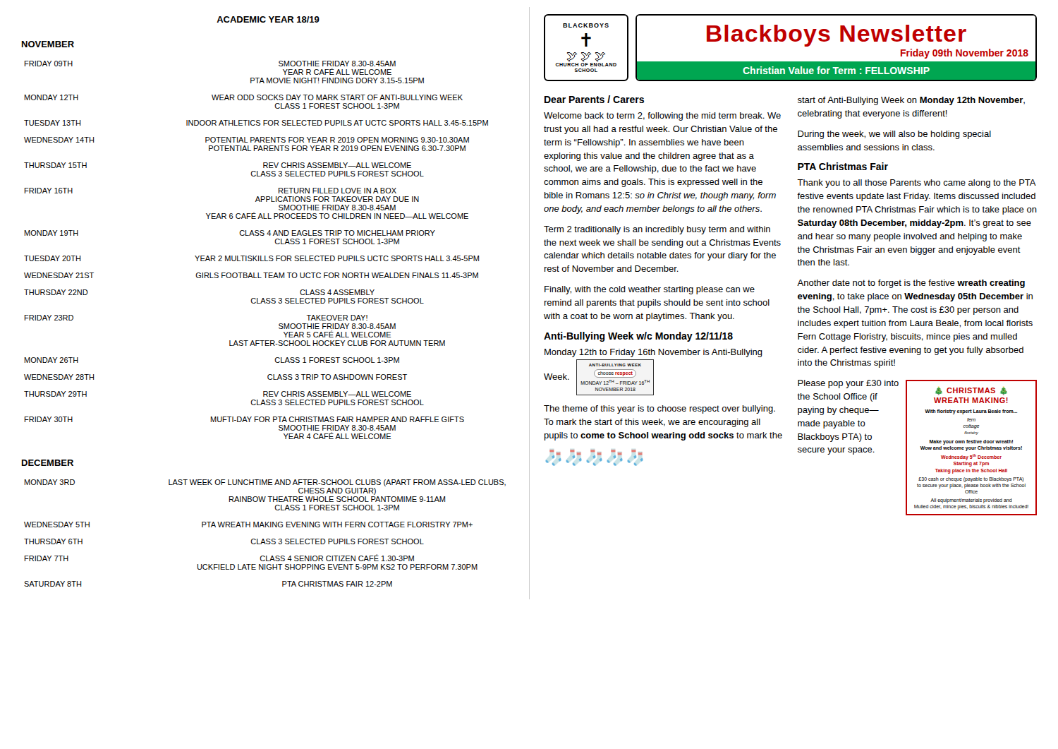ACADEMIC YEAR 18/19
NOVEMBER
| FRIDAY 09TH | SMOOTHIE FRIDAY 8.30-8.45AM YEAR R CAFÉ ALL WELCOME PTA MOVIE NIGHT! FINDING DORY 3.15-5.15PM |
| MONDAY 12TH | WEAR ODD SOCKS DAY TO MARK START OF ANTI-BULLYING WEEK CLASS 1 FOREST SCHOOL 1-3PM |
| TUESDAY 13TH | INDOOR ATHLETICS FOR SELECTED PUPILS AT UCTC SPORTS HALL 3.45-5.15PM |
| WEDNESDAY 14TH | POTENTIAL PARENTS FOR YEAR R 2019 OPEN MORNING 9.30-10.30AM POTENTIAL PARENTS FOR YEAR R 2019 OPEN EVENING 6.30-7.30PM |
| THURSDAY 15TH | REV CHRIS ASSEMBLY—ALL WELCOME CLASS 3 SELECTED PUPILS FOREST SCHOOL |
| FRIDAY 16TH | RETURN FILLED LOVE IN A BOX APPLICATIONS FOR TAKEOVER DAY DUE IN SMOOTHIE FRIDAY 8.30-8.45AM YEAR 6 CAFÉ ALL PROCEEDS TO CHILDREN IN NEED—ALL WELCOME |
| MONDAY 19TH | CLASS 4 AND EAGLES TRIP TO MICHELHAM PRIORY CLASS 1 FOREST SCHOOL 1-3PM |
| TUESDAY 20TH | YEAR 2 MULTISKILLS FOR SELECTED PUPILS UCTC SPORTS HALL 3.45-5PM |
| WEDNESDAY 21ST | GIRLS FOOTBALL TEAM TO UCTC FOR NORTH WEALDEN FINALS 11.45-3PM |
| THURSDAY 22ND | CLASS 4 ASSEMBLY CLASS 3 SELECTED PUPILS FOREST SCHOOL |
| FRIDAY 23RD | TAKEOVER DAY! SMOOTHIE FRIDAY 8.30-8.45AM YEAR 5 CAFÉ ALL WELCOME LAST AFTER-SCHOOL HOCKEY CLUB FOR AUTUMN TERM |
| MONDAY 26TH | CLASS 1 FOREST SCHOOL 1-3PM |
| WEDNESDAY 28TH | CLASS 3 TRIP TO ASHDOWN FOREST |
| THURSDAY 29TH | REV CHRIS ASSEMBLY—ALL WELCOME CLASS 3 SELECTED PUPILS FOREST SCHOOL |
| FRIDAY 30TH | MUFTI-DAY FOR PTA CHRISTMAS FAIR HAMPER AND RAFFLE GIFTS SMOOTHIE FRIDAY 8.30-8.45AM YEAR 4 CAFÉ ALL WELCOME |
DECEMBER
| MONDAY 3RD | LAST WEEK OF LUNCHTIME AND AFTER-SCHOOL CLUBS (APART FROM ASSA-LED CLUBS, CHESS AND GUITAR) RAINBOW THEATRE WHOLE SCHOOL PANTOMIME 9-11AM CLASS 1 FOREST SCHOOL 1-3PM |
| WEDNESDAY 5TH | PTA WREATH MAKING EVENING WITH FERN COTTAGE FLORISTRY 7PM+ |
| THURSDAY 6TH | CLASS 3 SELECTED PUPILS FOREST SCHOOL |
| FRIDAY 7TH | CLASS 4 SENIOR CITIZEN CAFÉ 1.30-3PM UCKFIELD LATE NIGHT SHOPPING EVENT 5-9PM KS2 TO PERFORM 7.30PM |
| SATURDAY 8TH | PTA CHRISTMAS FAIR 12-2PM |
BLACKBOYS
✝
🕊 🕊 🕊
CHURCH OF ENGLAND
SCHOOL
Blackboys Newsletter
Friday 09th November 2018
Christian Value for Term : FELLOWSHIP
Dear Parents / Carers
Welcome back to term 2, following the mid term break. We trust you all had a restful week. Our Christian Value of the term is “Fellowship”. In assemblies we have been exploring this value and the children agree that as a school, we are a Fellowship, due to the fact we have common aims and goals. This is expressed well in the bible in Romans 12:5: so in Christ we, though many, form one body, and each member belongs to all the others.
Term 2 traditionally is an incredibly busy term and within the next week we shall be sending out a Christmas Events calendar which details notable dates for your diary for the rest of November and December.
Finally, with the cold weather starting please can we remind all parents that pupils should be sent into school with a coat to be worn at playtimes. Thank you.
Anti-Bullying Week w/c Monday 12/11/18
Monday 12th to Friday 16th November is Anti-Bullying Week. ANTI-BULLYING WEEK
choose respect
MONDAY 12TH – FRIDAY 16TH
NOVEMBER 2018
The theme of this year is to choose respect over bullying. To mark the start of this week, we are encouraging all pupils to come to School wearing odd socks to mark the
🧦🧦🧦🧦🧦
start of Anti-Bullying Week on Monday 12th November, celebrating that everyone is different!
During the week, we will also be holding special assemblies and sessions in class.
PTA Christmas Fair
Thank you to all those Parents who came along to the PTA festive events update last Friday. Items discussed included the renowned PTA Christmas Fair which is to take place on Saturday 08th December, midday-2pm. It’s great to see and hear so many people involved and helping to make the Christmas Fair an even bigger and enjoyable event then the last.
Another date not to forget is the festive wreath creating evening, to take place on Wednesday 05th December in the School Hall, 7pm+. The cost is £30 per person and includes expert tuition from Laura Beale, from local florists Fern Cottage Floristry, biscuits, mince pies and mulled cider. A perfect festive evening to get you fully absorbed into the Christmas spirit!
🎄 CHRISTMAS 🎄
WREATH MAKING!
With floristry expert Laura Beale from...
fern
cottage
floristry
Make your own festive door wreath!
Wow and welcome your Christmas visitors!
Wednesday 5th December
Starting at 7pm
Taking place in the School Hall
£30 cash or cheque (payable to Blackboys PTA)
to secure your place, please book with the School Office
All equipment/materials provided and
Mulled cider, mince pies, biscuits & nibbles included!
Please pop your £30 into the School Office (if paying by cheque—made payable to Blackboys PTA) to secure your space.